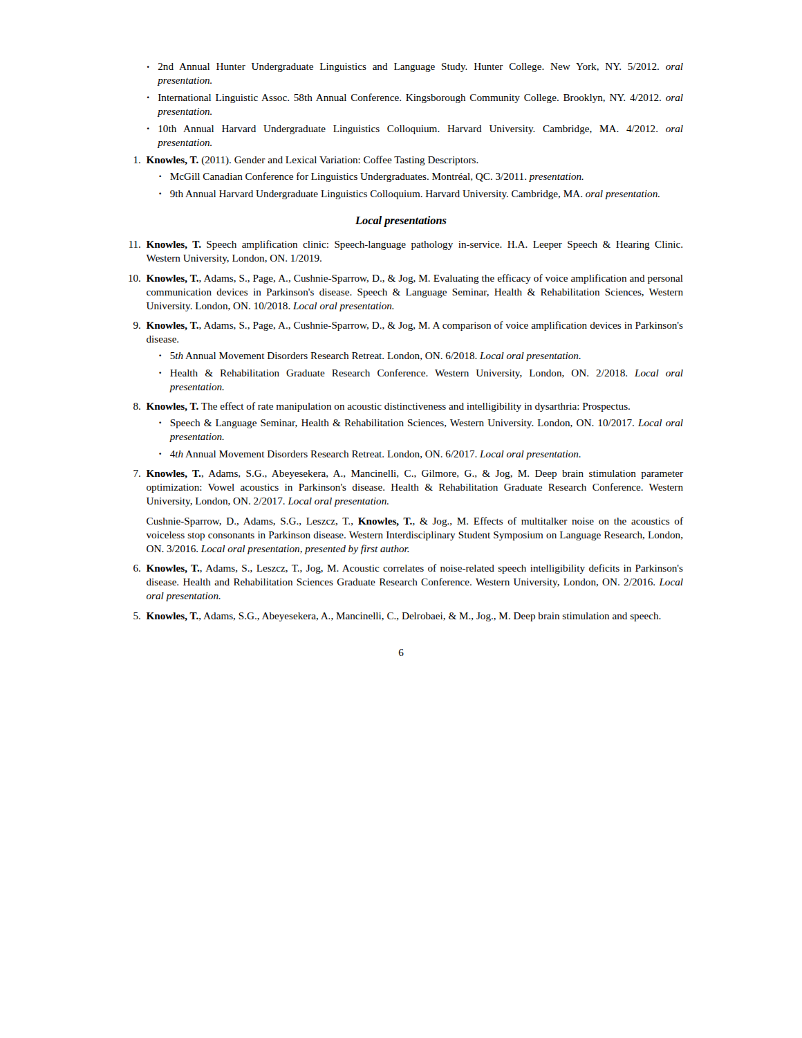2nd Annual Hunter Undergraduate Linguistics and Language Study. Hunter College. New York, NY. 5/2012. oral presentation.
International Linguistic Assoc. 58th Annual Conference. Kingsborough Community College. Brooklyn, NY. 4/2012. oral presentation.
10th Annual Harvard Undergraduate Linguistics Colloquium. Harvard University. Cambridge, MA. 4/2012. oral presentation.
1. Knowles, T. (2011). Gender and Lexical Variation: Coffee Tasting Descriptors.
McGill Canadian Conference for Linguistics Undergraduates. Montréal, QC. 3/2011. presentation.
9th Annual Harvard Undergraduate Linguistics Colloquium. Harvard University. Cambridge, MA. oral presentation.
Local presentations
11. Knowles, T. Speech amplification clinic: Speech-language pathology in-service. H.A. Leeper Speech & Hearing Clinic. Western University, London, ON. 1/2019.
10. Knowles, T., Adams, S., Page, A., Cushnie-Sparrow, D., & Jog, M. Evaluating the efficacy of voice amplification and personal communication devices in Parkinson's disease. Speech & Language Seminar, Health & Rehabilitation Sciences, Western University. London, ON. 10/2018. Local oral presentation.
9. Knowles, T., Adams, S., Page, A., Cushnie-Sparrow, D., & Jog, M. A comparison of voice amplification devices in Parkinson's disease.
5th Annual Movement Disorders Research Retreat. London, ON. 6/2018. Local oral presentation.
Health & Rehabilitation Graduate Research Conference. Western University, London, ON. 2/2018. Local oral presentation.
8. Knowles, T. The effect of rate manipulation on acoustic distinctiveness and intelligibility in dysarthria: Prospectus.
Speech & Language Seminar, Health & Rehabilitation Sciences, Western University. London, ON. 10/2017. Local oral presentation.
4th Annual Movement Disorders Research Retreat. London, ON. 6/2017. Local oral presentation.
7. Knowles, T., Adams, S.G., Abeyesekera, A., Mancinelli, C., Gilmore, G., & Jog, M. Deep brain stimulation parameter optimization: Vowel acoustics in Parkinson's disease. Health & Rehabilitation Graduate Research Conference. Western University, London, ON. 2/2017. Local oral presentation.
Cushnie-Sparrow, D., Adams, S.G., Leszcz, T., Knowles, T., & Jog., M. Effects of multitalker noise on the acoustics of voiceless stop consonants in Parkinson disease. Western Interdisciplinary Student Symposium on Language Research, London, ON. 3/2016. Local oral presentation, presented by first author.
6. Knowles, T., Adams, S., Leszcz, T., Jog, M. Acoustic correlates of noise-related speech intelligibility deficits in Parkinson's disease. Health and Rehabilitation Sciences Graduate Research Conference. Western University, London, ON. 2/2016. Local oral presentation.
5. Knowles, T., Adams, S.G., Abeyesekera, A., Mancinelli, C., Delrobaei, & M., Jog., M. Deep brain stimulation and speech.
6